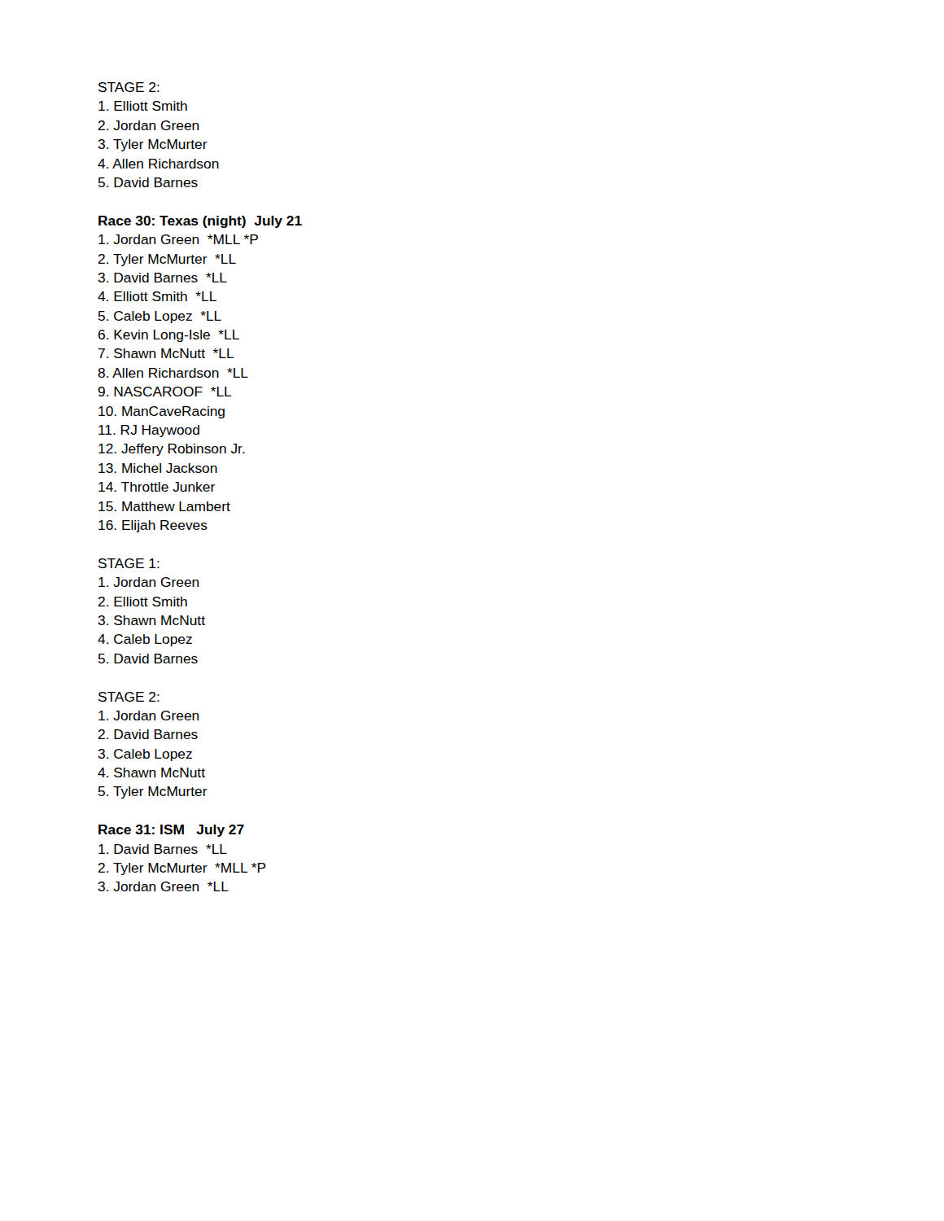STAGE 2:
1. Elliott Smith
2. Jordan Green
3. Tyler McMurter
4. Allen Richardson
5. David Barnes
Race 30: Texas (night) July 21
1. Jordan Green *MLL *P
2. Tyler McMurter *LL
3. David Barnes *LL
4. Elliott Smith *LL
5. Caleb Lopez *LL
6. Kevin Long-Isle *LL
7. Shawn McNutt *LL
8. Allen Richardson *LL
9. NASCAROOF *LL
10. ManCaveRacing
11. RJ Haywood
12. Jeffery Robinson Jr.
13. Michel Jackson
14. Throttle Junker
15. Matthew Lambert
16. Elijah Reeves
STAGE 1:
1. Jordan Green
2. Elliott Smith
3. Shawn McNutt
4. Caleb Lopez
5. David Barnes
STAGE 2:
1. Jordan Green
2. David Barnes
3. Caleb Lopez
4. Shawn McNutt
5. Tyler McMurter
Race 31: ISM July 27
1. David Barnes *LL
2. Tyler McMurter *MLL *P
3. Jordan Green *LL